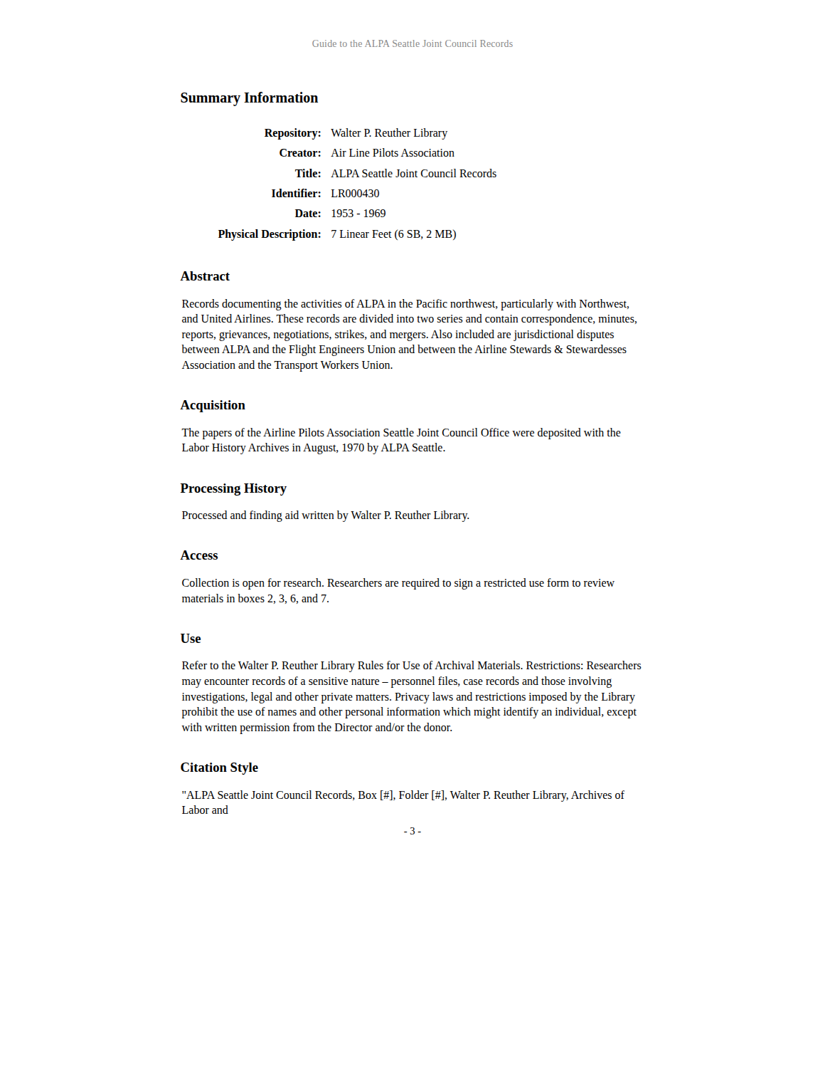Guide to the ALPA Seattle Joint Council Records
Summary Information
| Repository: | Walter P. Reuther Library |
| Creator: | Air Line Pilots Association |
| Title: | ALPA Seattle Joint Council Records |
| Identifier: | LR000430 |
| Date: | 1953 - 1969 |
| Physical Description: | 7 Linear Feet (6 SB, 2 MB) |
Abstract
Records documenting the activities of ALPA in the Pacific northwest, particularly with Northwest, and United Airlines. These records are divided into two series and contain correspondence, minutes, reports, grievances, negotiations, strikes, and mergers. Also included are jurisdictional disputes between ALPA and the Flight Engineers Union and between the Airline Stewards & Stewardesses Association and the Transport Workers Union.
Acquisition
The papers of the Airline Pilots Association Seattle Joint Council Office were deposited with the Labor History Archives in August, 1970 by ALPA Seattle.
Processing History
Processed and finding aid written by Walter P. Reuther Library.
Access
Collection is open for research. Researchers are required to sign a restricted use form to review materials in boxes 2, 3, 6, and 7.
Use
Refer to the Walter P. Reuther Library Rules for Use of Archival Materials. Restrictions: Researchers may encounter records of a sensitive nature – personnel files, case records and those involving investigations, legal and other private matters. Privacy laws and restrictions imposed by the Library prohibit the use of names and other personal information which might identify an individual, except with written permission from the Director and/or the donor.
Citation Style
"ALPA Seattle Joint Council Records, Box [#], Folder [#], Walter P. Reuther Library, Archives of Labor and
- 3 -